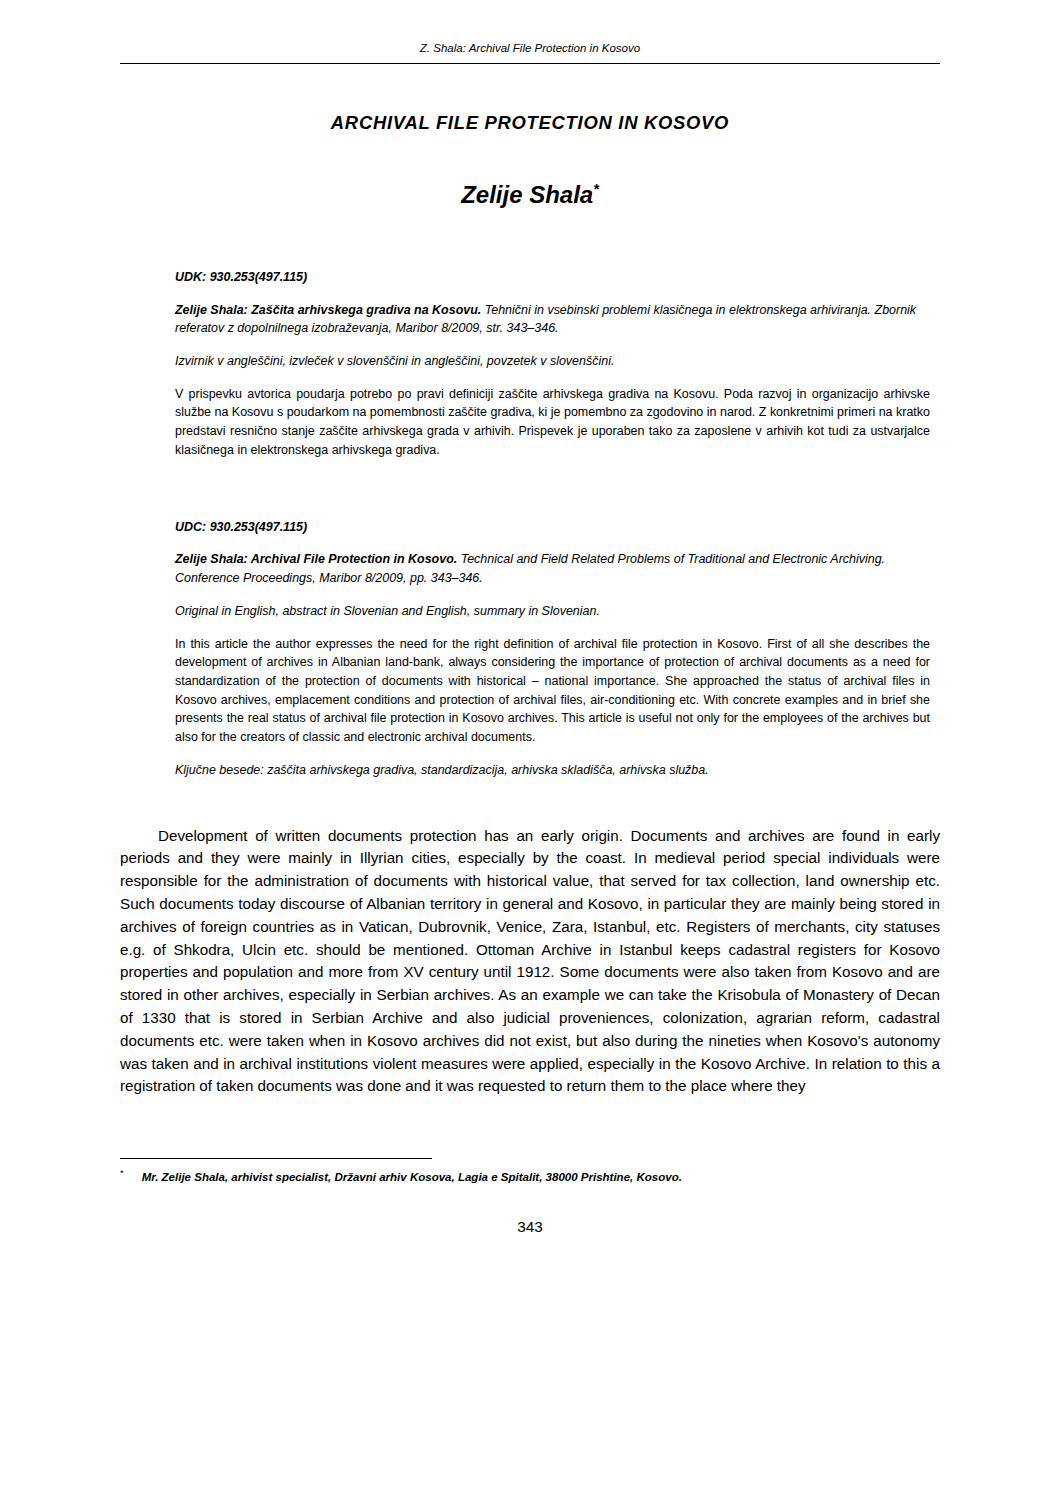Z. Shala: Archival File Protection in Kosovo
ARCHIVAL FILE PROTECTION IN KOSOVO
Zelije Shala*
UDK: 930.253(497.115)
Zelije Shala: Zaščita arhivskega gradiva na Kosovu. Tehnični in vsebinski problemi klasičnega in elektronskega arhiviranja. Zbornik referatov z dopolnilnega izobraževanja, Maribor 8/2009, str. 343–346.
Izvirnik v angleščini, izvleček v slovenščini in angleščini, povzetek v slovenščini.
V prispevku avtorica poudarja potrebo po pravi definiciji zaščite arhivskega gradiva na Kosovu. Poda razvoj in organizacijo arhivske službe na Kosovu s poudarkom na pomembnosti zaščite gradiva, ki je pomembno za zgodovino in narod. Z konkretnimi primeri na kratko predstavi resnično stanje zaščite arhivskega grada v arhivih. Prispevek je uporaben tako za zaposlene v arhivih kot tudi za ustvarjalce klasičnega in elektronskega arhivskega gradiva.
UDC: 930.253(497.115)
Zelije Shala: Archival File Protection in Kosovo. Technical and Field Related Problems of Traditional and Electronic Archiving. Conference Proceedings, Maribor 8/2009, pp. 343–346.
Original in English, abstract in Slovenian and English, summary in Slovenian.
In this article the author expresses the need for the right definition of archival file protection in Kosovo. First of all she describes the development of archives in Albanian land-bank, always considering the importance of protection of archival documents as a need for standardization of the protection of documents with historical – national importance. She approached the status of archival files in Kosovo archives, emplacement conditions and protection of archival files, air-conditioning etc. With concrete examples and in brief she presents the real status of archival file protection in Kosovo archives. This article is useful not only for the employees of the archives but also for the creators of classic and electronic archival documents.
Ključne besede: zaščita arhivskega gradiva, standardizacija, arhivska skladišča, arhivska služba.
Development of written documents protection has an early origin. Documents and archives are found in early periods and they were mainly in Illyrian cities, especially by the coast. In medieval period special individuals were responsible for the administration of documents with historical value, that served for tax collection, land ownership etc. Such documents today discourse of Albanian territory in general and Kosovo, in particular they are mainly being stored in archives of foreign countries as in Vatican, Dubrovnik, Venice, Zara, Istanbul, etc. Registers of merchants, city statuses e.g. of Shkodra, Ulcin etc. should be mentioned. Ottoman Archive in Istanbul keeps cadastral registers for Kosovo properties and population and more from XV century until 1912. Some documents were also taken from Kosovo and are stored in other archives, especially in Serbian archives. As an example we can take the Krisobula of Monastery of Decan of 1330 that is stored in Serbian Archive and also judicial proveniences, colonization, agrarian reform, cadastral documents etc. were taken when in Kosovo archives did not exist, but also during the nineties when Kosovo's autonomy was taken and in archival institutions violent measures were applied, especially in the Kosovo Archive. In relation to this a registration of taken documents was done and it was requested to return them to the place where they
*Mr. Zelije Shala, arhivist specialist, Državni arhiv Kosova, Lagia e Spitalit, 38000 Prishtine, Kosovo.
343